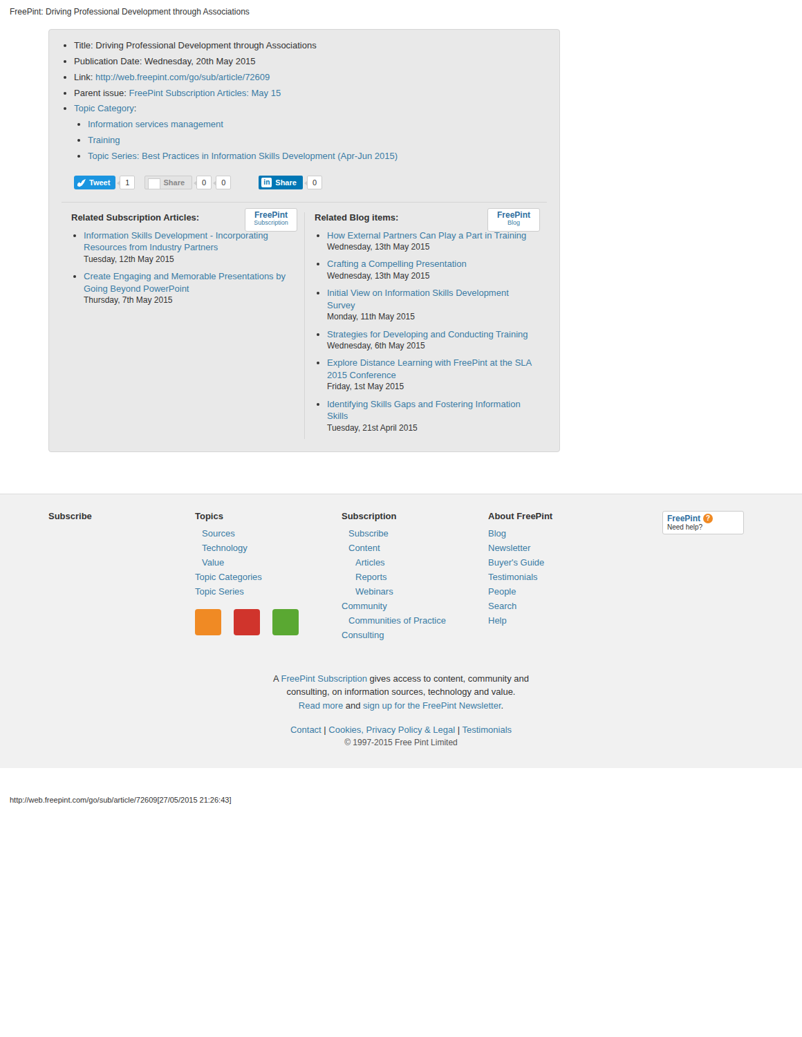FreePint: Driving Professional Development through Associations
Title: Driving Professional Development through Associations
Publication Date: Wednesday, 20th May 2015
Link: http://web.freepint.com/go/sub/article/72609
Parent issue: FreePint Subscription Articles: May 15
Topic Category:
Information services management
Training
Topic Series: Best Practices in Information Skills Development (Apr-Jun 2015)
Tweet 1 Share 0 0 Share 0
FreePint Subscription
Related Subscription Articles:
Information Skills Development - Incorporating Resources from Industry Partners Tuesday, 12th May 2015
Create Engaging and Memorable Presentations by Going Beyond PowerPoint Thursday, 7th May 2015
FreePint Blog
Related Blog items:
How External Partners Can Play a Part in Training Wednesday, 13th May 2015
Crafting a Compelling Presentation Wednesday, 13th May 2015
Initial View on Information Skills Development Survey Monday, 11th May 2015
Strategies for Developing and Conducting Training Wednesday, 6th May 2015
Explore Distance Learning with FreePint at the SLA 2015 Conference Friday, 1st May 2015
Identifying Skills Gaps and Fostering Information Skills Tuesday, 21st April 2015
Subscribe
Topics
Sources Technology Value Topic Categories Topic Series
Subscription
Subscribe Content Articles Reports Webinars Community Communities of Practice Consulting
About FreePint
Blog Newsletter Buyer's Guide Testimonials People Search Help
FreePint?
Need help?
A FreePint Subscription gives access to content, community and
consulting, on information sources, technology and value.
Read more and sign up for the FreePint Newsletter.
Contact | Cookies, Privacy Policy & Legal | Testimonials
© 1997-2015 Free Pint Limited
http://web.freepint.com/go/sub/article/72609[27/05/2015 21:26:43]